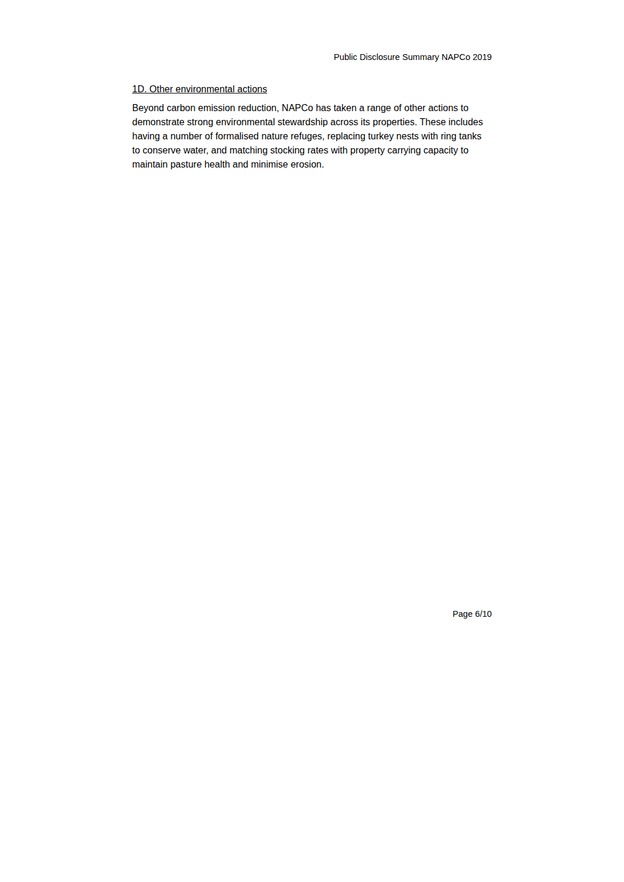Public Disclosure Summary NAPCo 2019
1D. Other environmental actions
Beyond carbon emission reduction, NAPCo has taken a range of other actions to demonstrate strong environmental stewardship across its properties. These includes having a number of formalised nature refuges, replacing turkey nests with ring tanks to conserve water, and matching stocking rates with property carrying capacity to maintain pasture health and minimise erosion.
Page 6/10